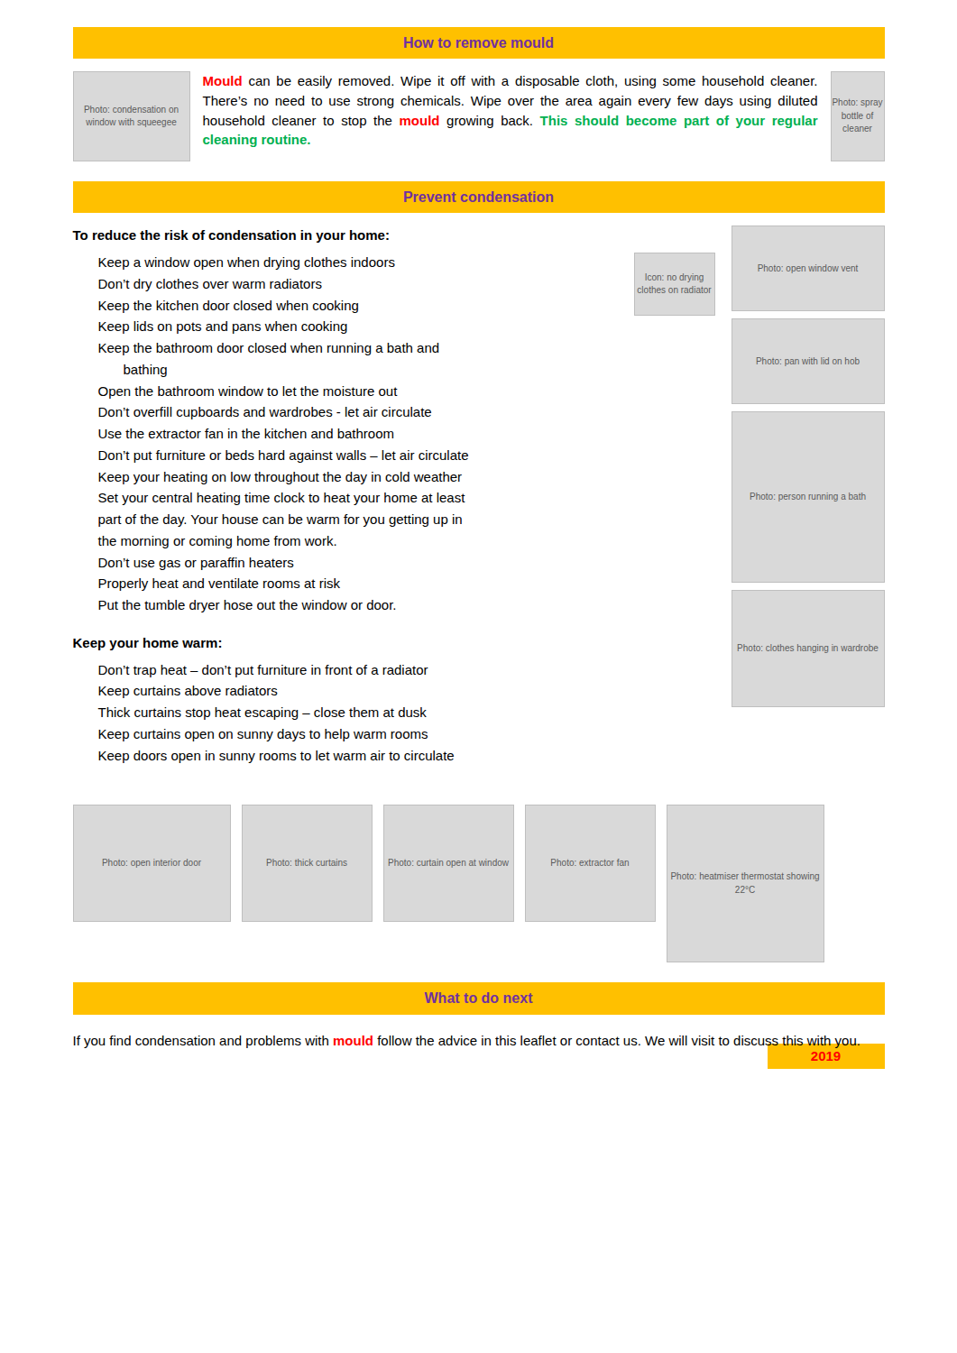How to remove mould
Photo: condensation on window with squeegee
Mould can be easily removed. Wipe it off with a disposable cloth, using some household cleaner. There’s no need to use strong chemicals. Wipe over the area again every few days using diluted household cleaner to stop the mould growing back. This should become part of your regular cleaning routine.
Photo: spray bottle of cleaner
Prevent condensation
To reduce the risk of condensation in your home:
Icon: no drying clothes on radiator
Keep a window open when drying clothes indoors
Don’t dry clothes over warm radiators
Keep the kitchen door closed when cooking
Keep lids on pots and pans when cooking
Keep the bathroom door closed when running a bath and
bathing
Open the bathroom window to let the moisture out
Don’t overfill cupboards and wardrobes - let air circulate
Use the extractor fan in the kitchen and bathroom
Don’t put furniture or beds hard against walls – let air circulate
Keep your heating on low throughout the day in cold weather
Set your central heating time clock to heat your home at least
part of the day. Your house can be warm for you getting up in
the morning or coming home from work.
Don’t use gas or paraffin heaters
Properly heat and ventilate rooms at risk
Put the tumble dryer hose out the window or door.
Keep your home warm:
Don’t trap heat – don’t put furniture in front of a radiator
Keep curtains above radiators
Thick curtains stop heat escaping – close them at dusk
Keep curtains open on sunny days to help warm rooms
Keep doors open in sunny rooms to let warm air to circulate
Photo: open window vent
Photo: pan with lid on hob
Photo: person running a bath
Photo: clothes hanging in wardrobe
Photo: open interior door
Photo: thick curtains
Photo: curtain open at window
Photo: extractor fan
Photo: heatmiser thermostat showing 22°C
What to do next
If you find condensation and problems with mould follow the advice in this leaflet or contact us. We will visit to discuss this with you.
2019